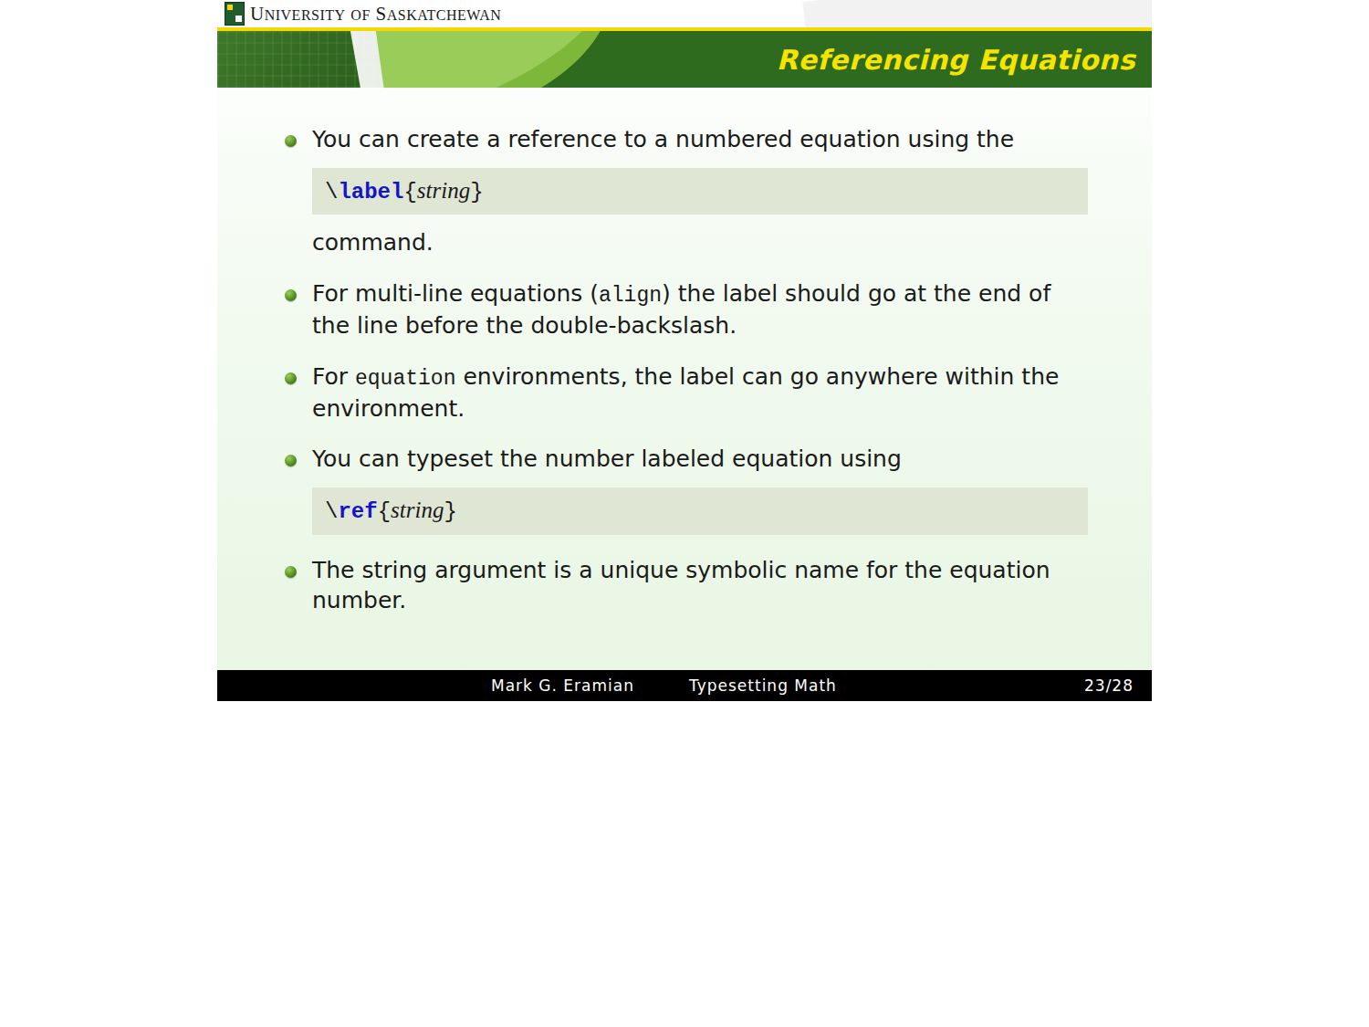UNIVERSITY OF SASKATCHEWAN
Referencing Equations
You can create a reference to a numbered equation using the \label{string} command.
For multi-line equations (align) the label should go at the end of the line before the double-backslash.
For equation environments, the label can go anywhere within the environment.
You can typeset the number labeled equation using \ref{string}
The string argument is a unique symbolic name for the equation number.
Mark G. Eramian
Typesetting Math
23/28